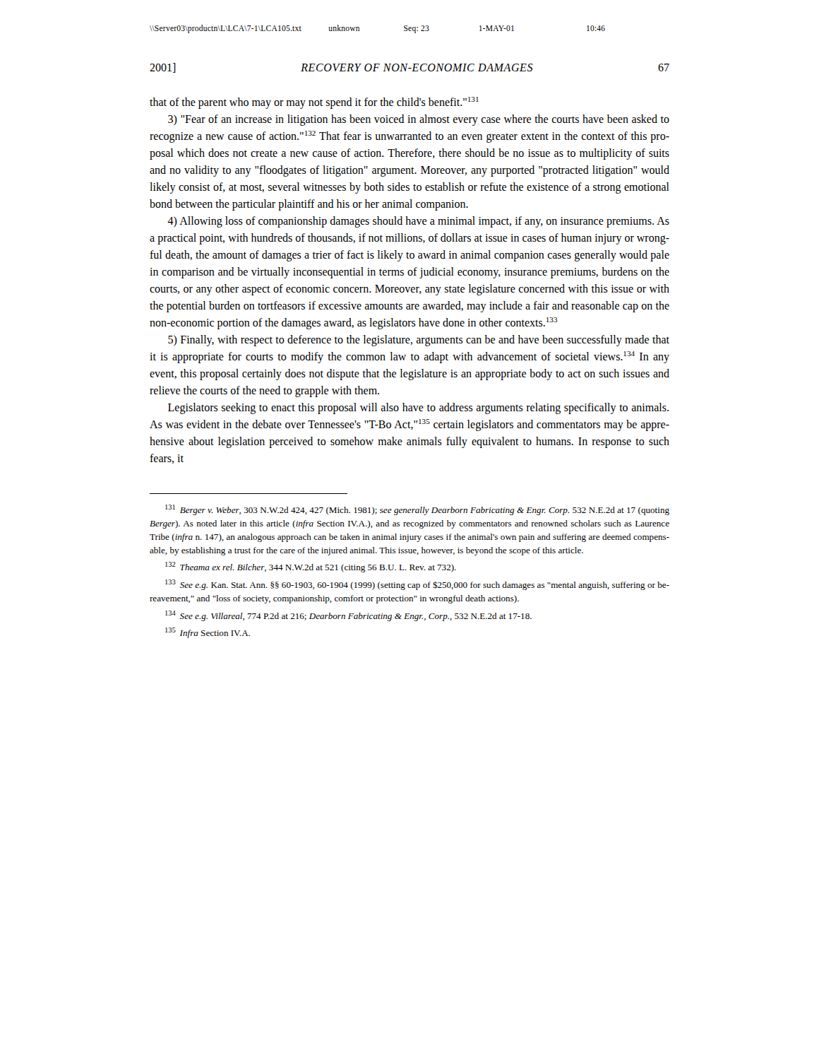\\Server03\productn\L\LCA\7-1\LCA105.txt unknown Seq: 23 1-MAY-01 10:46
2001] RECOVERY OF NON-ECONOMIC DAMAGES 67
that of the parent who may or may not spend it for the child's benefit."131
3) "Fear of an increase in litigation has been voiced in almost every case where the courts have been asked to recognize a new cause of action."132 That fear is unwarranted to an even greater extent in the context of this proposal which does not create a new cause of action. Therefore, there should be no issue as to multiplicity of suits and no validity to any "floodgates of litigation" argument. Moreover, any purported "protracted litigation" would likely consist of, at most, several witnesses by both sides to establish or refute the existence of a strong emotional bond between the particular plaintiff and his or her animal companion.
4) Allowing loss of companionship damages should have a minimal impact, if any, on insurance premiums. As a practical point, with hundreds of thousands, if not millions, of dollars at issue in cases of human injury or wrongful death, the amount of damages a trier of fact is likely to award in animal companion cases generally would pale in comparison and be virtually inconsequential in terms of judicial economy, insurance premiums, burdens on the courts, or any other aspect of economic concern. Moreover, any state legislature concerned with this issue or with the potential burden on tortfeasors if excessive amounts are awarded, may include a fair and reasonable cap on the non-economic portion of the damages award, as legislators have done in other contexts.133
5) Finally, with respect to deference to the legislature, arguments can be and have been successfully made that it is appropriate for courts to modify the common law to adapt with advancement of societal views.134 In any event, this proposal certainly does not dispute that the legislature is an appropriate body to act on such issues and relieve the courts of the need to grapple with them.
Legislators seeking to enact this proposal will also have to address arguments relating specifically to animals. As was evident in the debate over Tennessee's "T-Bo Act,"135 certain legislators and commentators may be apprehensive about legislation perceived to somehow make animals fully equivalent to humans. In response to such fears, it
131 Berger v. Weber, 303 N.W.2d 424, 427 (Mich. 1981); see generally Dearborn Fabricating & Engr. Corp. 532 N.E.2d at 17 (quoting Berger). As noted later in this article (infra Section IV.A.), and as recognized by commentators and renowned scholars such as Laurence Tribe (infra n. 147), an analogous approach can be taken in animal injury cases if the animal's own pain and suffering are deemed compensable, by establishing a trust for the care of the injured animal. This issue, however, is beyond the scope of this article.
132 Theama ex rel. Bilcher, 344 N.W.2d at 521 (citing 56 B.U. L. Rev. at 732).
133 See e.g. Kan. Stat. Ann. §§ 60-1903, 60-1904 (1999) (setting cap of $250,000 for such damages as "mental anguish, suffering or bereavement," and "loss of society, companionship, comfort or protection" in wrongful death actions).
134 See e.g. Villareal, 774 P.2d at 216; Dearborn Fabricating & Engr., Corp., 532 N.E.2d at 17-18.
135 Infra Section IV.A.